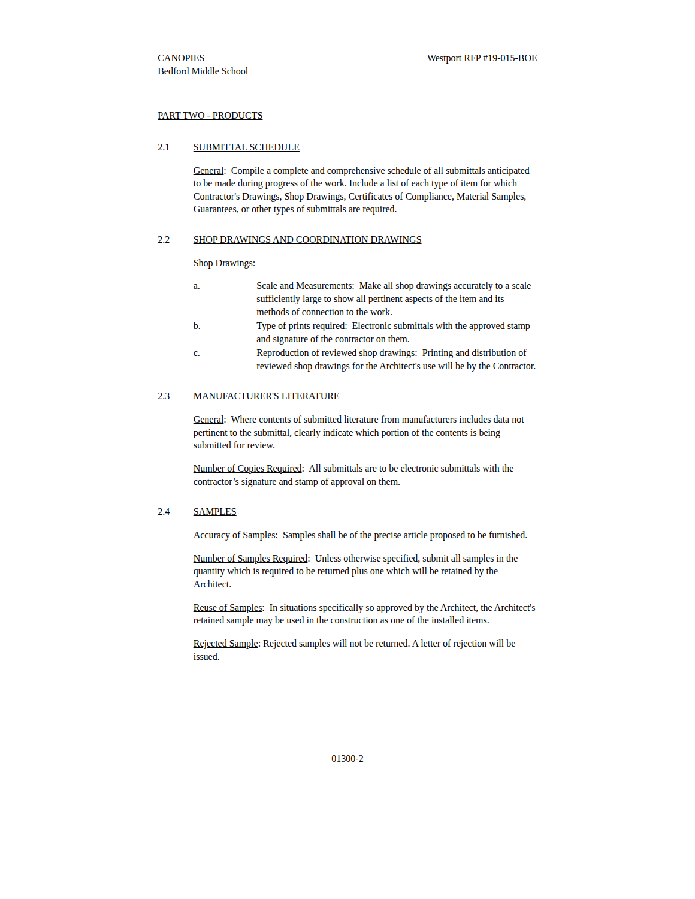CANOPIES
Bedford Middle School
Westport RFP #19-015-BOE
PART TWO - PRODUCTS
2.1 SUBMITTAL SCHEDULE
General: Compile a complete and comprehensive schedule of all submittals anticipated to be made during progress of the work. Include a list of each type of item for which Contractor's Drawings, Shop Drawings, Certificates of Compliance, Material Samples, Guarantees, or other types of submittals are required.
2.2 SHOP DRAWINGS AND COORDINATION DRAWINGS
Shop Drawings:
a. Scale and Measurements: Make all shop drawings accurately to a scale sufficiently large to show all pertinent aspects of the item and its methods of connection to the work.
b. Type of prints required: Electronic submittals with the approved stamp and signature of the contractor on them.
c. Reproduction of reviewed shop drawings: Printing and distribution of reviewed shop drawings for the Architect's use will be by the Contractor.
2.3 MANUFACTURER'S LITERATURE
General: Where contents of submitted literature from manufacturers includes data not pertinent to the submittal, clearly indicate which portion of the contents is being submitted for review.
Number of Copies Required: All submittals are to be electronic submittals with the contractor’s signature and stamp of approval on them.
2.4 SAMPLES
Accuracy of Samples: Samples shall be of the precise article proposed to be furnished.
Number of Samples Required: Unless otherwise specified, submit all samples in the quantity which is required to be returned plus one which will be retained by the Architect.
Reuse of Samples: In situations specifically so approved by the Architect, the Architect's retained sample may be used in the construction as one of the installed items.
Rejected Sample: Rejected samples will not be returned. A letter of rejection will be issued.
01300-2